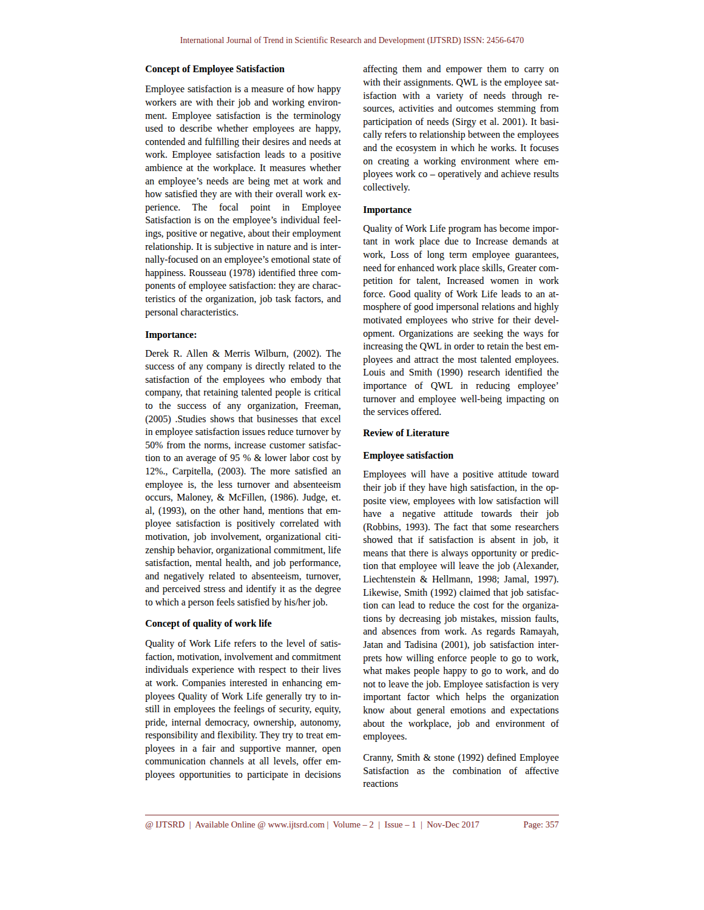International Journal of Trend in Scientific Research and Development (IJTSRD) ISSN: 2456-6470
Concept of Employee Satisfaction
Employee satisfaction is a measure of how happy workers are with their job and working environment. Employee satisfaction is the terminology used to describe whether employees are happy, contended and fulfilling their desires and needs at work. Employee satisfaction leads to a positive ambience at the workplace. It measures whether an employee’s needs are being met at work and how satisfied they are with their overall work experience. The focal point in Employee Satisfaction is on the employee’s individual feelings, positive or negative, about their employment relationship. It is subjective in nature and is internally-focused on an employee’s emotional state of happiness. Rousseau (1978) identified three components of employee satisfaction: they are characteristics of the organization, job task factors, and personal characteristics.
Importance:
Derek R. Allen & Merris Wilburn, (2002). The success of any company is directly related to the satisfaction of the employees who embody that company, that retaining talented people is critical to the success of any organization, Freeman, (2005) .Studies shows that businesses that excel in employee satisfaction issues reduce turnover by 50% from the norms, increase customer satisfaction to an average of 95 % & lower labor cost by 12%., Carpitella, (2003). The more satisfied an employee is, the less turnover and absenteeism occurs, Maloney, & McFillen, (1986). Judge, et. al, (1993), on the other hand, mentions that employee satisfaction is positively correlated with motivation, job involvement, organizational citizenship behavior, organizational commitment, life satisfaction, mental health, and job performance, and negatively related to absenteeism, turnover, and perceived stress and identify it as the degree to which a person feels satisfied by his/her job.
Concept of quality of work life
Quality of Work Life refers to the level of satisfaction, motivation, involvement and commitment individuals experience with respect to their lives at work. Companies interested in enhancing employees Quality of Work Life generally try to instill in employees the feelings of security, equity, pride, internal democracy, ownership, autonomy, responsibility and flexibility. They try to treat employees in a fair and supportive manner, open communication channels at all levels, offer employees opportunities to participate in decisions affecting them and empower them to carry on with their assignments. QWL is the employee satisfaction with a variety of needs through resources, activities and outcomes stemming from participation of needs (Sirgy et al. 2001). It basically refers to relationship between the employees and the ecosystem in which he works. It focuses on creating a working environment where employees work co – operatively and achieve results collectively.
Importance
Quality of Work Life program has become important in work place due to Increase demands at work, Loss of long term employee guarantees, need for enhanced work place skills, Greater competition for talent, Increased women in work force. Good quality of Work Life leads to an atmosphere of good impersonal relations and highly motivated employees who strive for their development. Organizations are seeking the ways for increasing the QWL in order to retain the best employees and attract the most talented employees. Louis and Smith (1990) research identified the importance of QWL in reducing employee’ turnover and employee well-being impacting on the services offered.
Review of Literature
Employee satisfaction
Employees will have a positive attitude toward their job if they have high satisfaction, in the opposite view, employees with low satisfaction will have a negative attitude towards their job (Robbins, 1993). The fact that some researchers showed that if satisfaction is absent in job, it means that there is always opportunity or prediction that employee will leave the job (Alexander, Liechtenstein & Hellmann, 1998; Jamal, 1997). Likewise, Smith (1992) claimed that job satisfaction can lead to reduce the cost for the organizations by decreasing job mistakes, mission faults, and absences from work. As regards Ramayah, Jatan and Tadisina (2001), job satisfaction interprets how willing enforce people to go to work, what makes people happy to go to work, and do not to leave the job. Employee satisfaction is very important factor which helps the organization know about general emotions and expectations about the workplace, job and environment of employees.
Cranny, Smith & stone (1992) defined Employee Satisfaction as the combination of affective reactions
@ IJTSRD | Available Online @ www.ijtsrd.com | Volume – 2 | Issue – 1 | Nov-Dec 2017
Page: 357